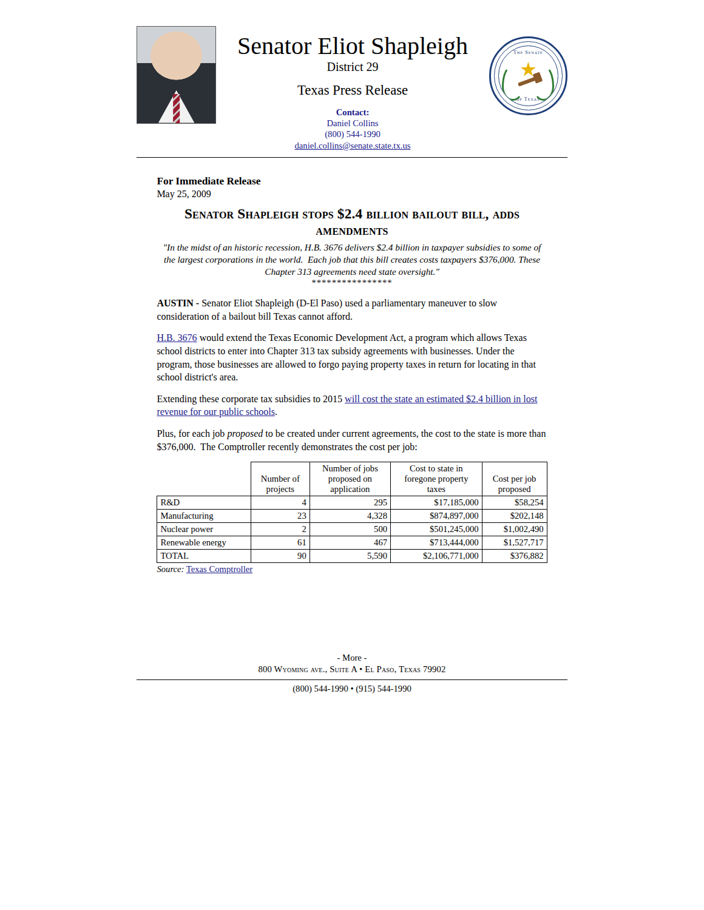Senator Eliot Shapleigh
District 29
Texas Press Release
Contact:
Daniel Collins
(800) 544-1990
daniel.collins@senate.state.tx.us
The Senate
of Texas
For Immediate Release
May 25, 2009
Senator Shapleigh stops $2.4 billion bailout bill, adds amendments
"In the midst of an historic recession, H.B. 3676 delivers $2.4 billion in taxpayer subsidies to some of the largest corporations in the world. Each job that this bill creates costs taxpayers $376,000. These Chapter 313 agreements need state oversight."
****************
AUSTIN - Senator Eliot Shapleigh (D-El Paso) used a parliamentary maneuver to slow consideration of a bailout bill Texas cannot afford.
H.B. 3676 would extend the Texas Economic Development Act, a program which allows Texas school districts to enter into Chapter 313 tax subsidy agreements with businesses. Under the program, those businesses are allowed to forgo paying property taxes in return for locating in that school district's area.
Extending these corporate tax subsidies to 2015 will cost the state an estimated $2.4 billion in lost revenue for our public schools.
Plus, for each job proposed to be created under current agreements, the cost to the state is more than $376,000. The Comptroller recently demonstrates the cost per job:
| | Number of projects | Number of jobs proposed on application | Cost to state in foregone property taxes | Cost per job proposed |
| --- | --- | --- | --- | --- |
| R&D | 4 | 295 | $17,185,000 | $58,254 |
| Manufacturing | 23 | 4,328 | $874,897,000 | $202,148 |
| Nuclear power | 2 | 500 | $501,245,000 | $1,002,490 |
| Renewable energy | 61 | 467 | $713,444,000 | $1,527,717 |
| TOTAL | 90 | 5,590 | $2,106,771,000 | $376,882 |
Source: Texas Comptroller
- More -
800 Wyoming ave., Suite A • El Paso, Texas 79902
(800) 544-1990 • (915) 544-1990